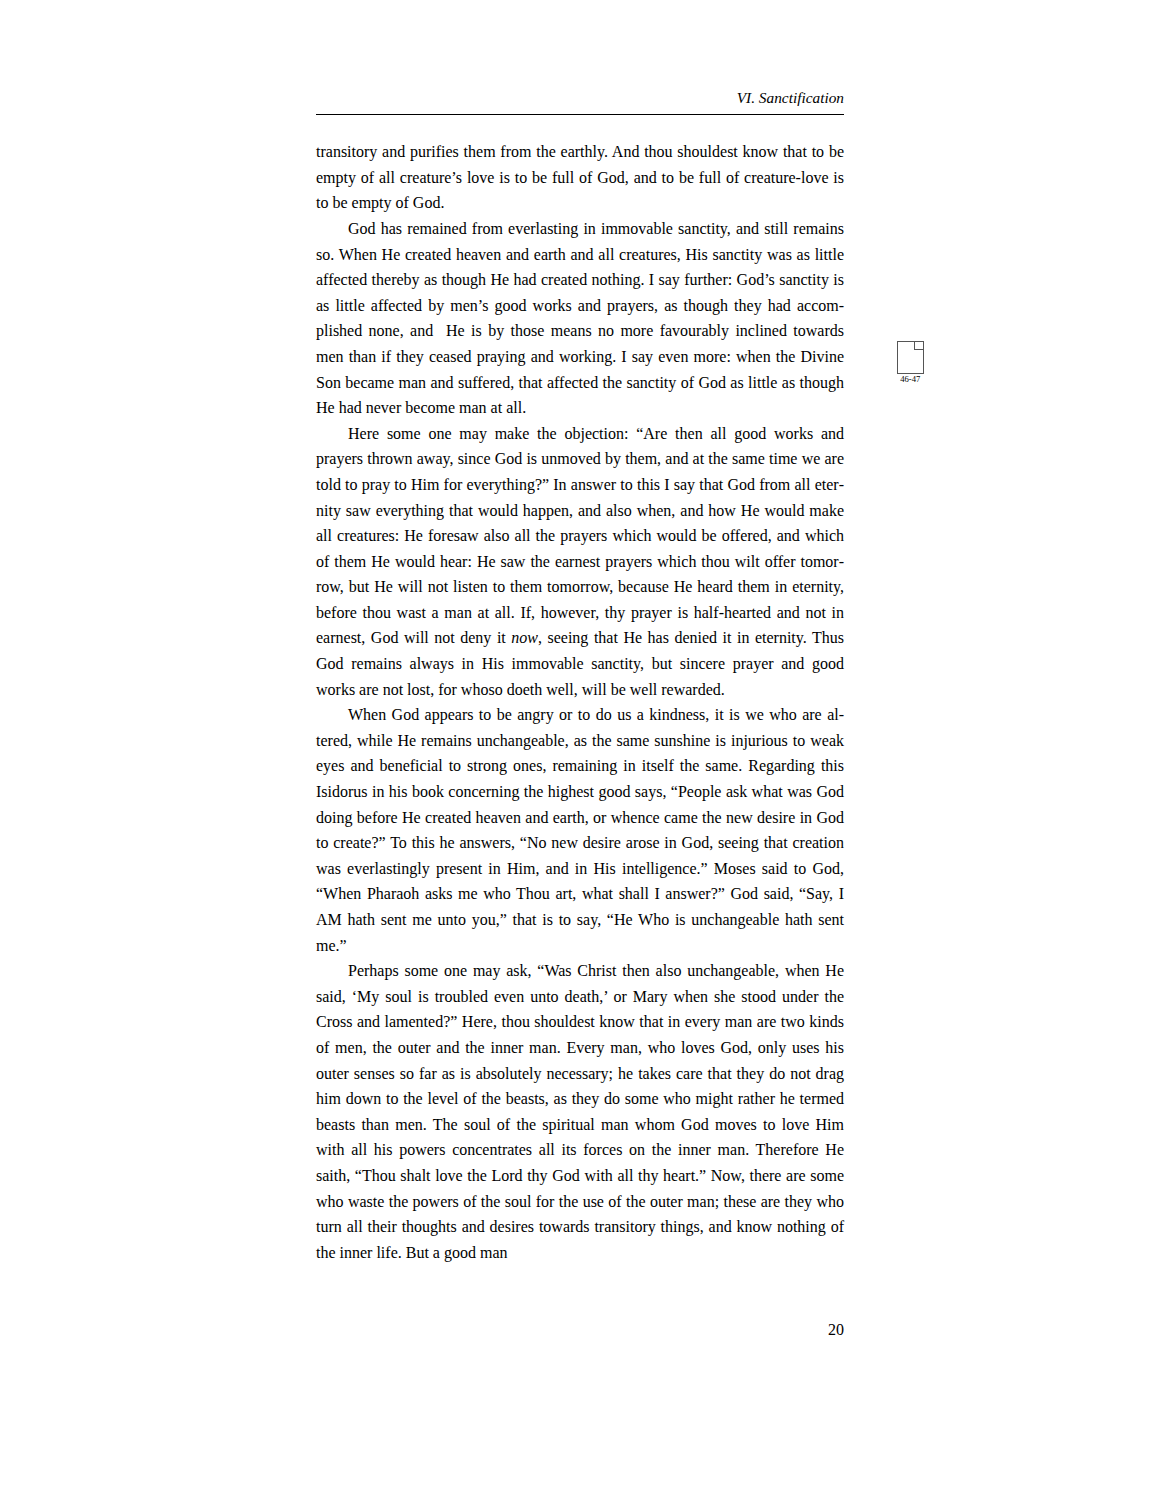VI. Sanctification
46-47
transitory and purifies them from the earthly. And thou shouldest know that to be empty of all creature’s love is to be full of God, and to be full of creature-love is to be empty of God.
God has remained from everlasting in immovable sanctity, and still remains so. When He created heaven and earth and all creatures, His sanctity was as little affected thereby as though He had created nothing. I say further: God’s sanctity is as little affected by men’s good works and prayers, as though they had accomplished none, and He is by those means no more favourably inclined towards men than if they ceased praying and working. I say even more: when the Divine Son became man and suffered, that affected the sanctity of God as little as though He had never become man at all.
Here some one may make the objection: “Are then all good works and prayers thrown away, since God is unmoved by them, and at the same time we are told to pray to Him for everything?” In answer to this I say that God from all eternity saw everything that would happen, and also when, and how He would make all creatures: He foresaw also all the prayers which would be offered, and which of them He would hear: He saw the earnest prayers which thou wilt offer tomorrow, but He will not listen to them tomorrow, because He heard them in eternity, before thou wast a man at all. If, however, thy prayer is half-hearted and not in earnest, God will not deny it now, seeing that He has denied it in eternity. Thus God remains always in His immovable sanctity, but sincere prayer and good works are not lost, for whoso doeth well, will be well rewarded.
When God appears to be angry or to do us a kindness, it is we who are altered, while He remains unchangeable, as the same sunshine is injurious to weak eyes and beneficial to strong ones, remaining in itself the same. Regarding this Isidorus in his book concerning the highest good says, “People ask what was God doing before He created heaven and earth, or whence came the new desire in God to create?” To this he answers, “No new desire arose in God, seeing that creation was everlastingly present in Him, and in His intelligence.” Moses said to God, “When Pharaoh asks me who Thou art, what shall I answer?” God said, “Say, I AM hath sent me unto you,” that is to say, “He Who is unchangeable hath sent me.”
Perhaps some one may ask, “Was Christ then also unchangeable, when He said, ‘My soul is troubled even unto death,’ or Mary when she stood under the Cross and lamented?” Here, thou shouldest know that in every man are two kinds of men, the outer and the inner man. Every man, who loves God, only uses his outer senses so far as is absolutely necessary; he takes care that they do not drag him down to the level of the beasts, as they do some who might rather he termed beasts than men. The soul of the spiritual man whom God moves to love Him with all his powers concentrates all its forces on the inner man. Therefore He saith, “Thou shalt love the Lord thy God with all thy heart.” Now, there are some who waste the powers of the soul for the use of the outer man; these are they who turn all their thoughts and desires towards transitory things, and know nothing of the inner life. But a good man
20